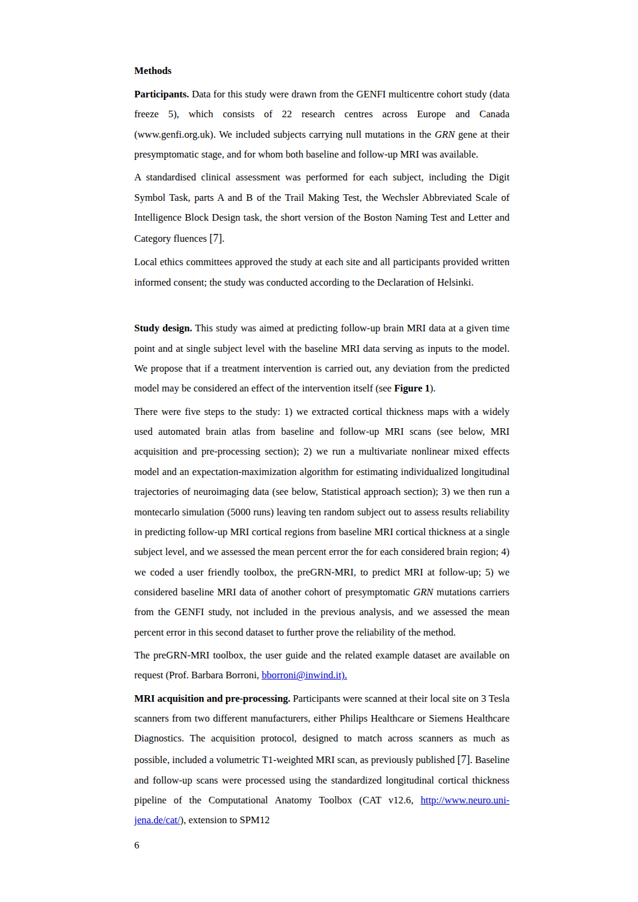Methods
Participants. Data for this study were drawn from the GENFI multicentre cohort study (data freeze 5), which consists of 22 research centres across Europe and Canada (www.genfi.org.uk). We included subjects carrying null mutations in the GRN gene at their presymptomatic stage, and for whom both baseline and follow-up MRI was available.
A standardised clinical assessment was performed for each subject, including the Digit Symbol Task, parts A and B of the Trail Making Test, the Wechsler Abbreviated Scale of Intelligence Block Design task, the short version of the Boston Naming Test and Letter and Category fluences [7].
Local ethics committees approved the study at each site and all participants provided written informed consent; the study was conducted according to the Declaration of Helsinki.
Study design. This study was aimed at predicting follow-up brain MRI data at a given time point and at single subject level with the baseline MRI data serving as inputs to the model. We propose that if a treatment intervention is carried out, any deviation from the predicted model may be considered an effect of the intervention itself (see Figure 1).
There were five steps to the study: 1) we extracted cortical thickness maps with a widely used automated brain atlas from baseline and follow-up MRI scans (see below, MRI acquisition and pre-processing section); 2) we run a multivariate nonlinear mixed effects model and an expectation-maximization algorithm for estimating individualized longitudinal trajectories of neuroimaging data (see below, Statistical approach section); 3) we then run a montecarlo simulation (5000 runs) leaving ten random subject out to assess results reliability in predicting follow-up MRI cortical regions from baseline MRI cortical thickness at a single subject level, and we assessed the mean percent error the for each considered brain region; 4) we coded a user friendly toolbox, the preGRN-MRI, to predict MRI at follow-up; 5) we considered baseline MRI data of another cohort of presymptomatic GRN mutations carriers from the GENFI study, not included in the previous analysis, and we assessed the mean percent error in this second dataset to further prove the reliability of the method.
The preGRN-MRI toolbox, the user guide and the related example dataset are available on request (Prof. Barbara Borroni, bborroni@inwind.it).
MRI acquisition and pre-processing. Participants were scanned at their local site on 3 Tesla scanners from two different manufacturers, either Philips Healthcare or Siemens Healthcare Diagnostics. The acquisition protocol, designed to match across scanners as much as possible, included a volumetric T1-weighted MRI scan, as previously published [7]. Baseline and follow-up scans were processed using the standardized longitudinal cortical thickness pipeline of the Computational Anatomy Toolbox (CAT v12.6, http://www.neuro.uni-jena.de/cat/), extension to SPM12
6